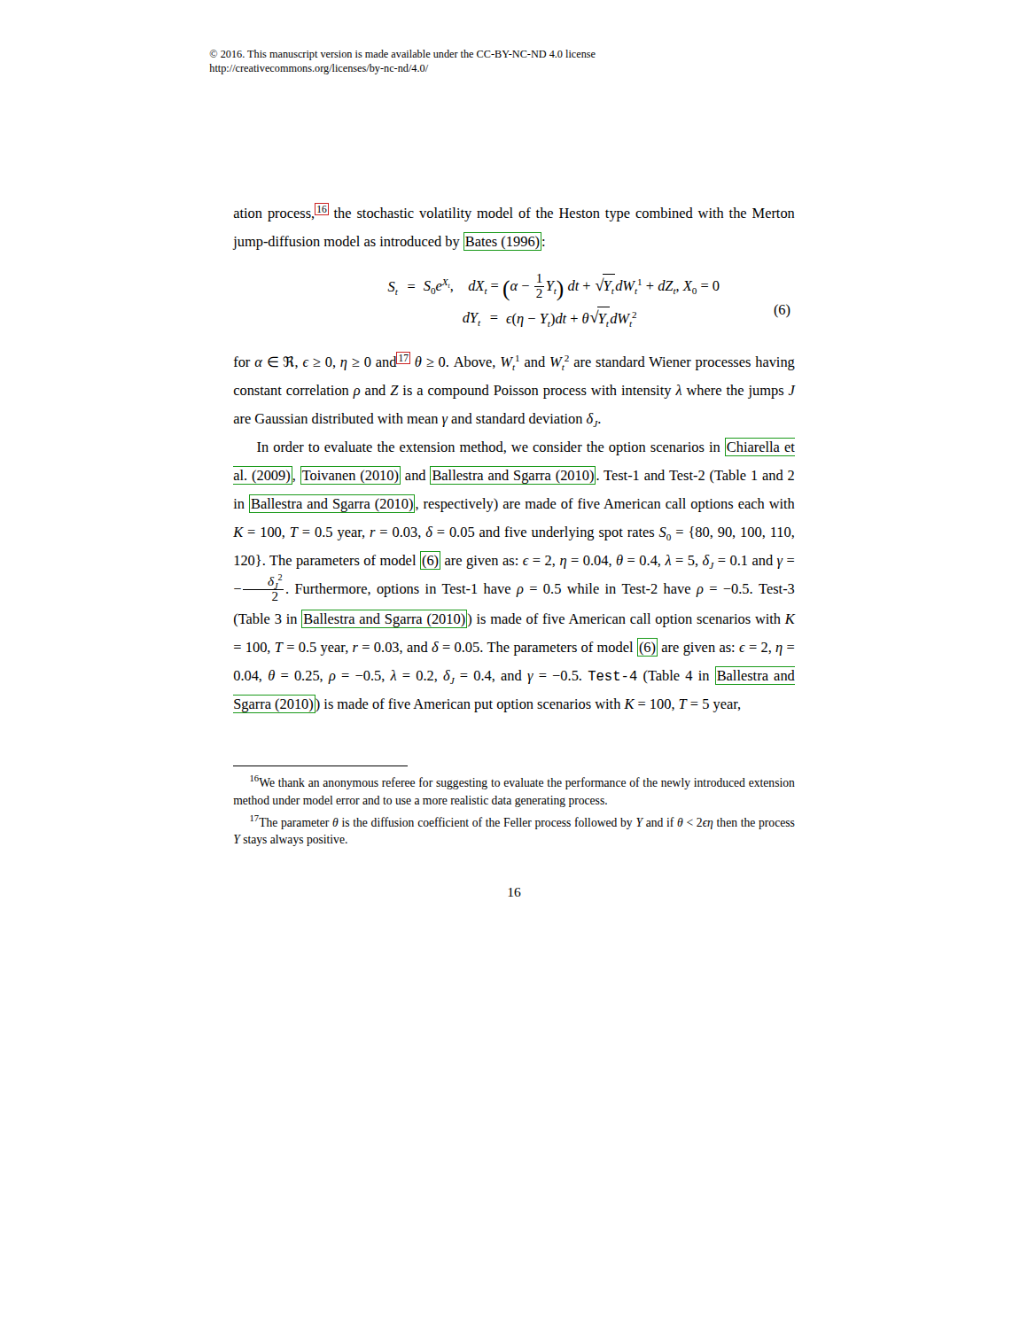© 2016. This manuscript version is made available under the CC-BY-NC-ND 4.0 license
http://creativecommons.org/licenses/by-nc-nd/4.0/
ation process,16 the stochastic volatility model of the Heston type combined with the Merton jump-diffusion model as introduced by Bates (1996):
St = S0eXt, dXt = (α − 12 Yt) dt + Yt dWt1 + dZt, X0 = 0
dYt = ϵ(η − Yt)dt + θYt dWt2
(6)
for α ∈ ℜ, ϵ ≥ 0, η ≥ 0 and17 θ ≥ 0. Above, Wt1 and Wt2 are standard Wiener processes having constant correlation ρ and Z is a compound Poisson process with intensity λ where the jumps J are Gaussian distributed with mean γ and standard deviation δJ.
In order to evaluate the extension method, we consider the option scenarios in Chiarella et al. (2009), Toivanen (2010) and Ballestra and Sgarra (2010). Test-1 and Test-2 (Table 1 and 2 in Ballestra and Sgarra (2010), respectively) are made of five American call options each with K = 100, T = 0.5 year, r = 0.03, δ = 0.05 and five underlying spot rates S0 = {80, 90, 100, 110, 120}. The parameters of model (6) are given as: ϵ = 2, η = 0.04, θ = 0.4, λ = 5, δJ = 0.1 and γ = −δJ22. Furthermore, options in Test-1 have ρ = 0.5 while in Test-2 have ρ = −0.5. Test-3 (Table 3 in Ballestra and Sgarra (2010)) is made of five American call option scenarios with K = 100, T = 0.5 year, r = 0.03, and δ = 0.05. The parameters of model (6) are given as: ϵ = 2, η = 0.04, θ = 0.25, ρ = −0.5, λ = 0.2, δJ = 0.4, and γ = −0.5. Test-4 (Table 4 in Ballestra and Sgarra (2010)) is made of five American put option scenarios with K = 100, T = 5 year,
16We thank an anonymous referee for suggesting to evaluate the performance of the newly introduced extension method under model error and to use a more realistic data generating process.
17The parameter θ is the diffusion coefficient of the Feller process followed by Y and if θ < 2ϵη then the process Y stays always positive.
16